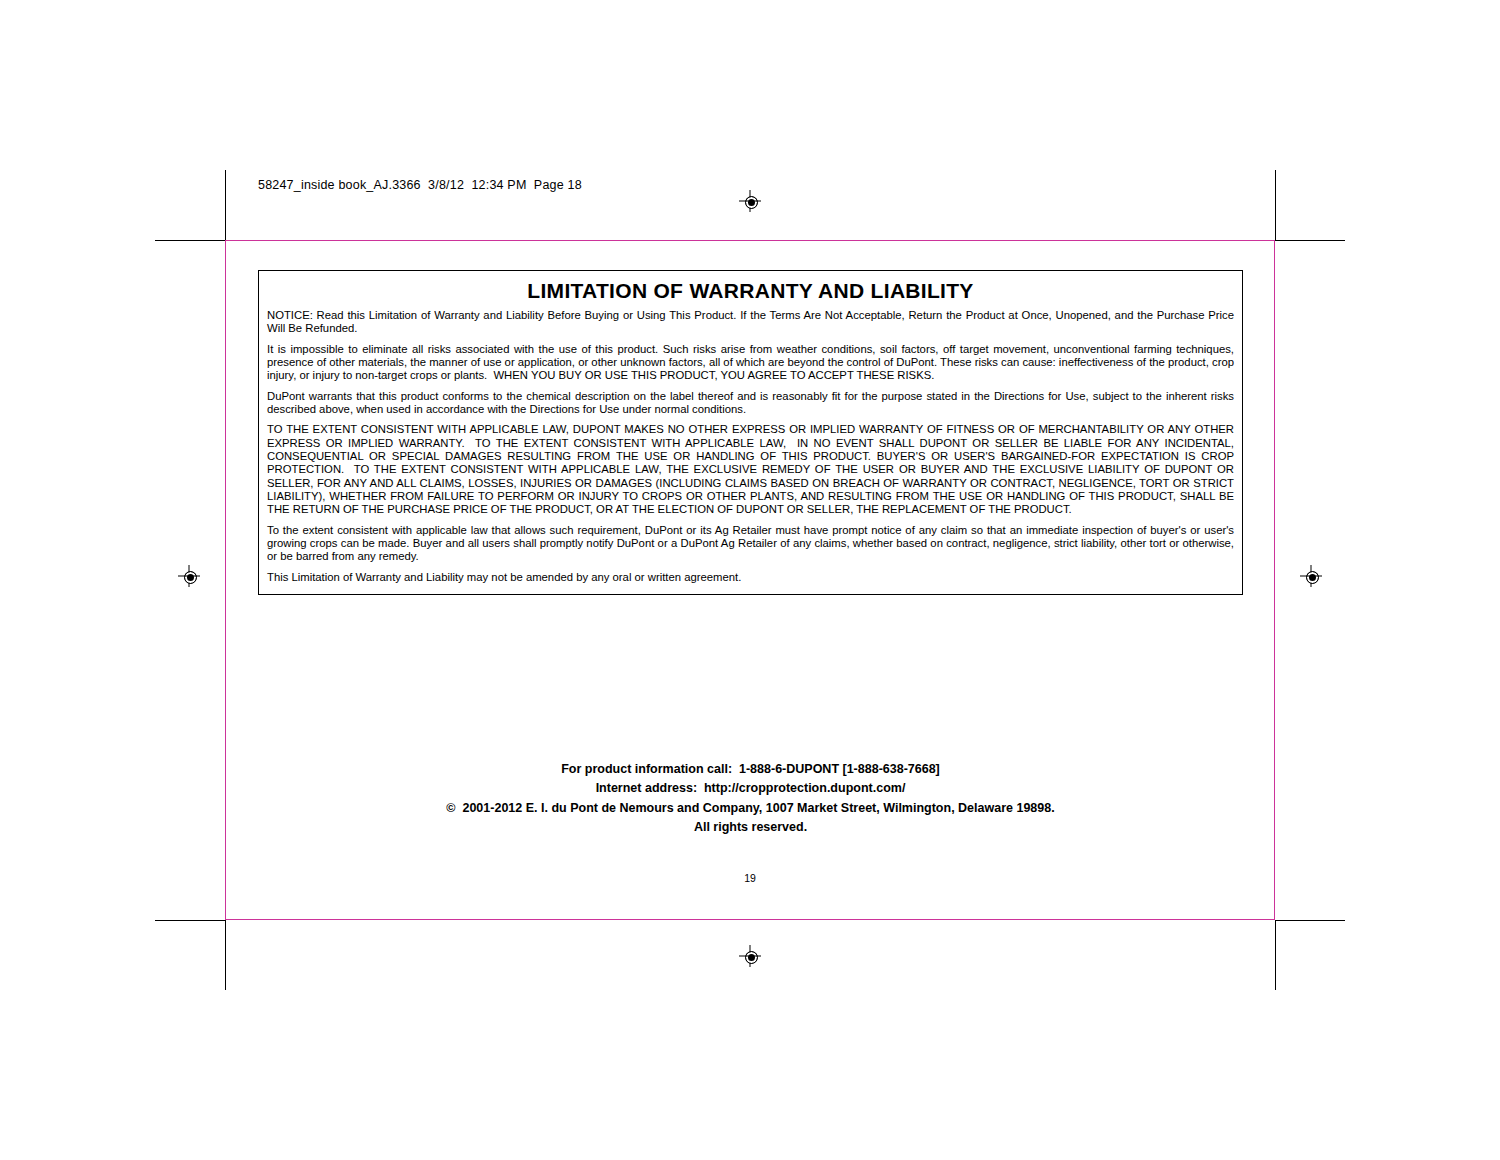58247_inside book_AJ.3366 3/8/12 12:34 PM Page 18
LIMITATION OF WARRANTY AND LIABILITY
NOTICE: Read this Limitation of Warranty and Liability Before Buying or Using This Product. If the Terms Are Not Acceptable, Return the Product at Once, Unopened, and the Purchase Price Will Be Refunded.
It is impossible to eliminate all risks associated with the use of this product. Such risks arise from weather conditions, soil factors, off target movement, unconventional farming techniques, presence of other materials, the manner of use or application, or other unknown factors, all of which are beyond the control of DuPont. These risks can cause: ineffectiveness of the product, crop injury, or injury to non-target crops or plants. WHEN YOU BUY OR USE THIS PRODUCT, YOU AGREE TO ACCEPT THESE RISKS.
DuPont warrants that this product conforms to the chemical description on the label thereof and is reasonably fit for the purpose stated in the Directions for Use, subject to the inherent risks described above, when used in accordance with the Directions for Use under normal conditions.
TO THE EXTENT CONSISTENT WITH APPLICABLE LAW, DUPONT MAKES NO OTHER EXPRESS OR IMPLIED WARRANTY OF FITNESS OR OF MERCHANTABILITY OR ANY OTHER EXPRESS OR IMPLIED WARRANTY. TO THE EXTENT CONSISTENT WITH APPLICABLE LAW, IN NO EVENT SHALL DUPONT OR SELLER BE LIABLE FOR ANY INCIDENTAL, CONSEQUENTIAL OR SPECIAL DAMAGES RESULTING FROM THE USE OR HANDLING OF THIS PRODUCT. BUYER'S OR USER'S BARGAINED-FOR EXPECTATION IS CROP PROTECTION. TO THE EXTENT CONSISTENT WITH APPLICABLE LAW, THE EXCLUSIVE REMEDY OF THE USER OR BUYER AND THE EXCLUSIVE LIABILITY OF DUPONT OR SELLER, FOR ANY AND ALL CLAIMS, LOSSES, INJURIES OR DAMAGES (INCLUDING CLAIMS BASED ON BREACH OF WARRANTY OR CONTRACT, NEGLIGENCE, TORT OR STRICT LIABILITY), WHETHER FROM FAILURE TO PERFORM OR INJURY TO CROPS OR OTHER PLANTS, AND RESULTING FROM THE USE OR HANDLING OF THIS PRODUCT, SHALL BE THE RETURN OF THE PURCHASE PRICE OF THE PRODUCT, OR AT THE ELECTION OF DUPONT OR SELLER, THE REPLACEMENT OF THE PRODUCT.
To the extent consistent with applicable law that allows such requirement, DuPont or its Ag Retailer must have prompt notice of any claim so that an immediate inspection of buyer's or user's growing crops can be made. Buyer and all users shall promptly notify DuPont or a DuPont Ag Retailer of any claims, whether based on contract, negligence, strict liability, other tort or otherwise, or be barred from any remedy.
This Limitation of Warranty and Liability may not be amended by any oral or written agreement.
For product information call: 1-888-6-DUPONT [1-888-638-7668]
Internet address: http://cropprotection.dupont.com/
© 2001-2012 E. I. du Pont de Nemours and Company, 1007 Market Street, Wilmington, Delaware 19898.
All rights reserved.
19